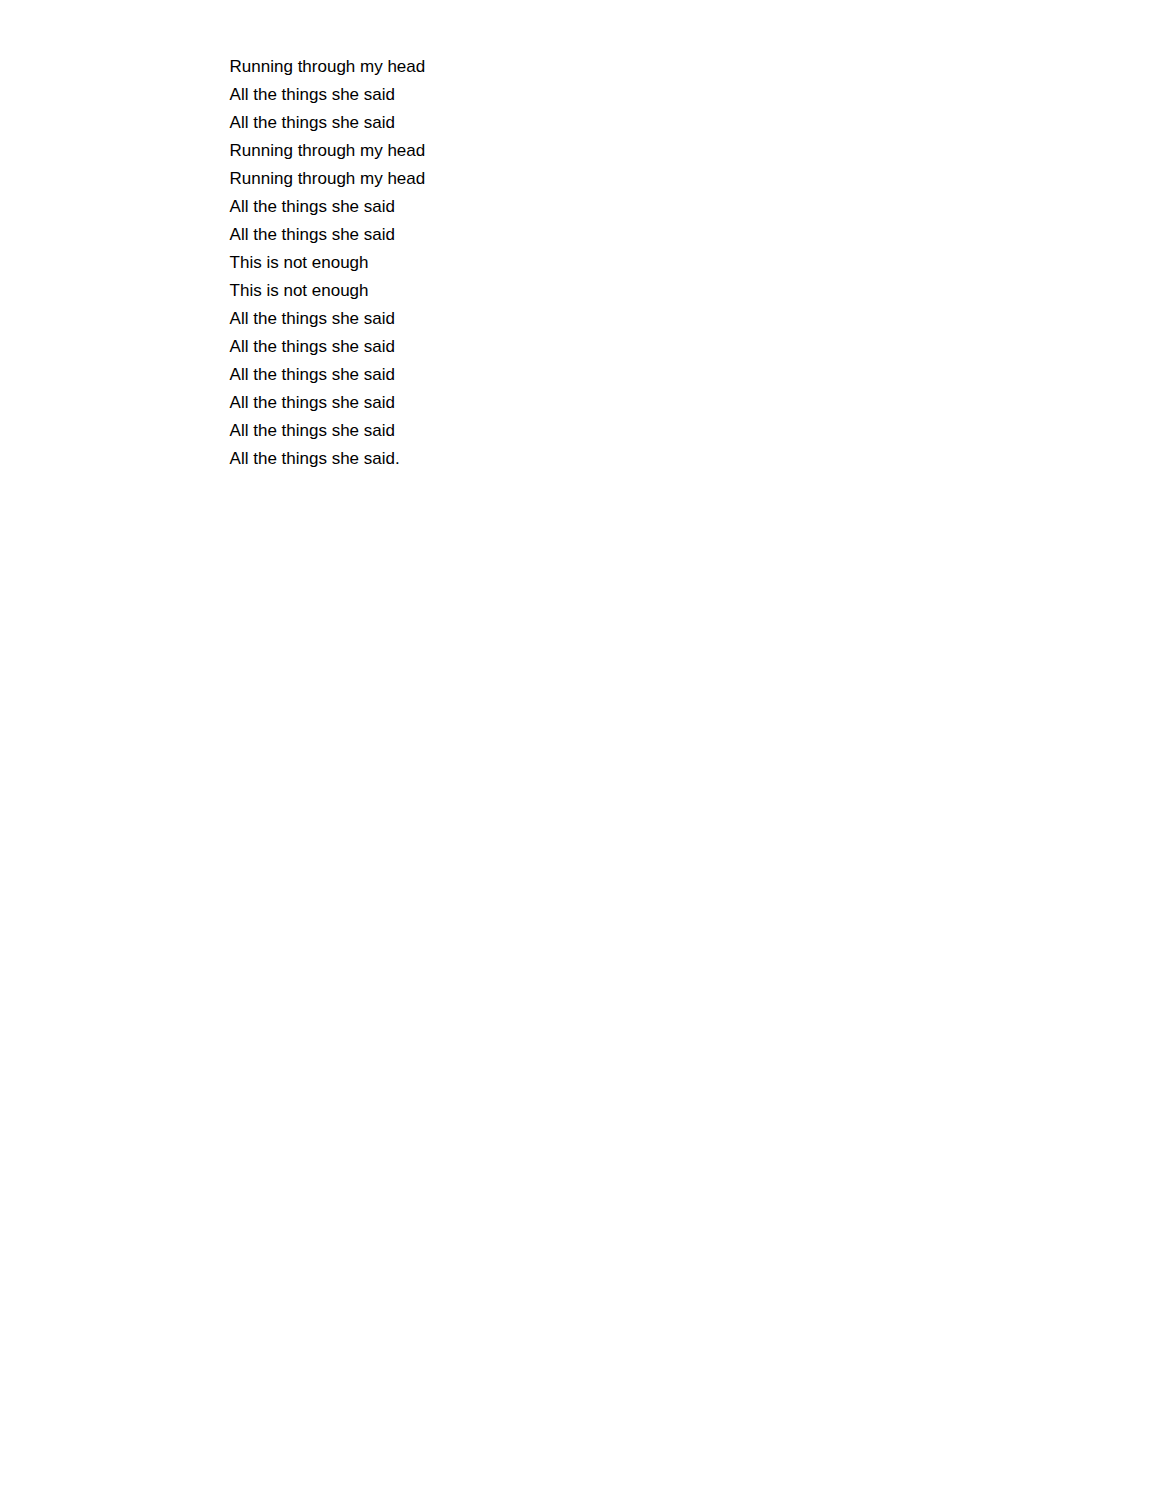Running through my head All the things she said All the things she said Running through my head Running through my head All the things she said All the things she said This is not enough This is not enough All the things she said All the things she said All the things she said All the things she said All the things she said All the things she said.